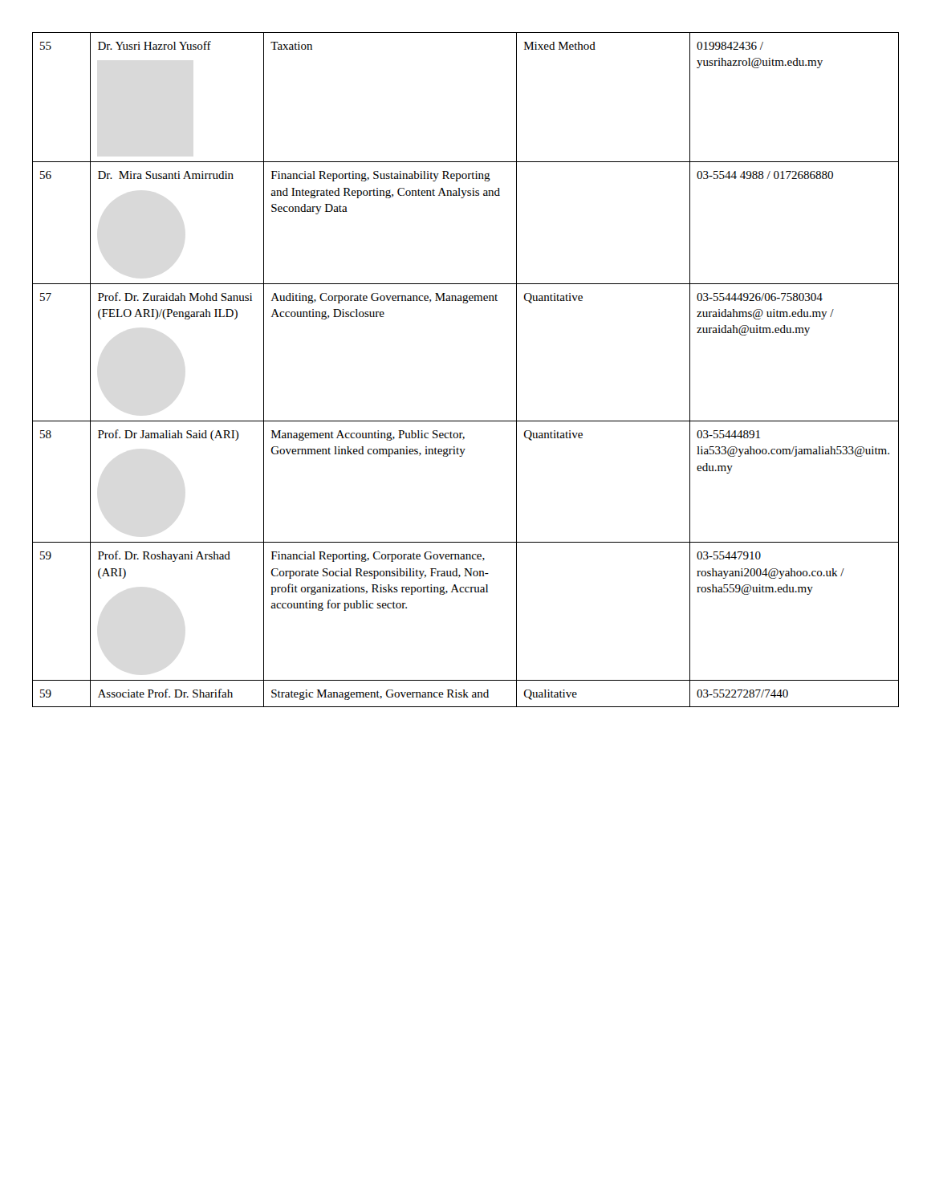| 55 | Dr. Yusri Hazrol Yusoff | Taxation | Mixed Method | 0199842436 / yusrihazrol@uitm.edu.my |
| 56 | Dr. Mira Susanti Amirrudin | Financial Reporting, Sustainability Reporting and Integrated Reporting, Content Analysis and Secondary Data | | 03-5544 4988 / 0172686880 |
| 57 | Prof. Dr. Zuraidah Mohd Sanusi (FELO ARI)/(Pengarah ILD) | Auditing, Corporate Governance, Management Accounting, Disclosure | Quantitative | 03-55444926/06-7580304 zuraidahms@ uitm.edu.my / zuraidah@uitm.edu.my |
| 58 | Prof. Dr Jamaliah Said (ARI) | Management Accounting, Public Sector, Government linked companies, integrity | Quantitative | 03-55444891 lia533@yahoo.com/jamaliah533@uitm.edu.my |
| 59 | Prof. Dr. Roshayani Arshad (ARI) | Financial Reporting, Corporate Governance, Corporate Social Responsibility, Fraud, Non-profit organizations, Risks reporting, Accrual accounting for public sector. | | 03-55447910 roshayani2004@yahoo.co.uk / rosha559@uitm.edu.my |
| 59 | Associate Prof. Dr. Sharifah | Strategic Management, Governance Risk and | Qualitative | 03-55227287/7440 |